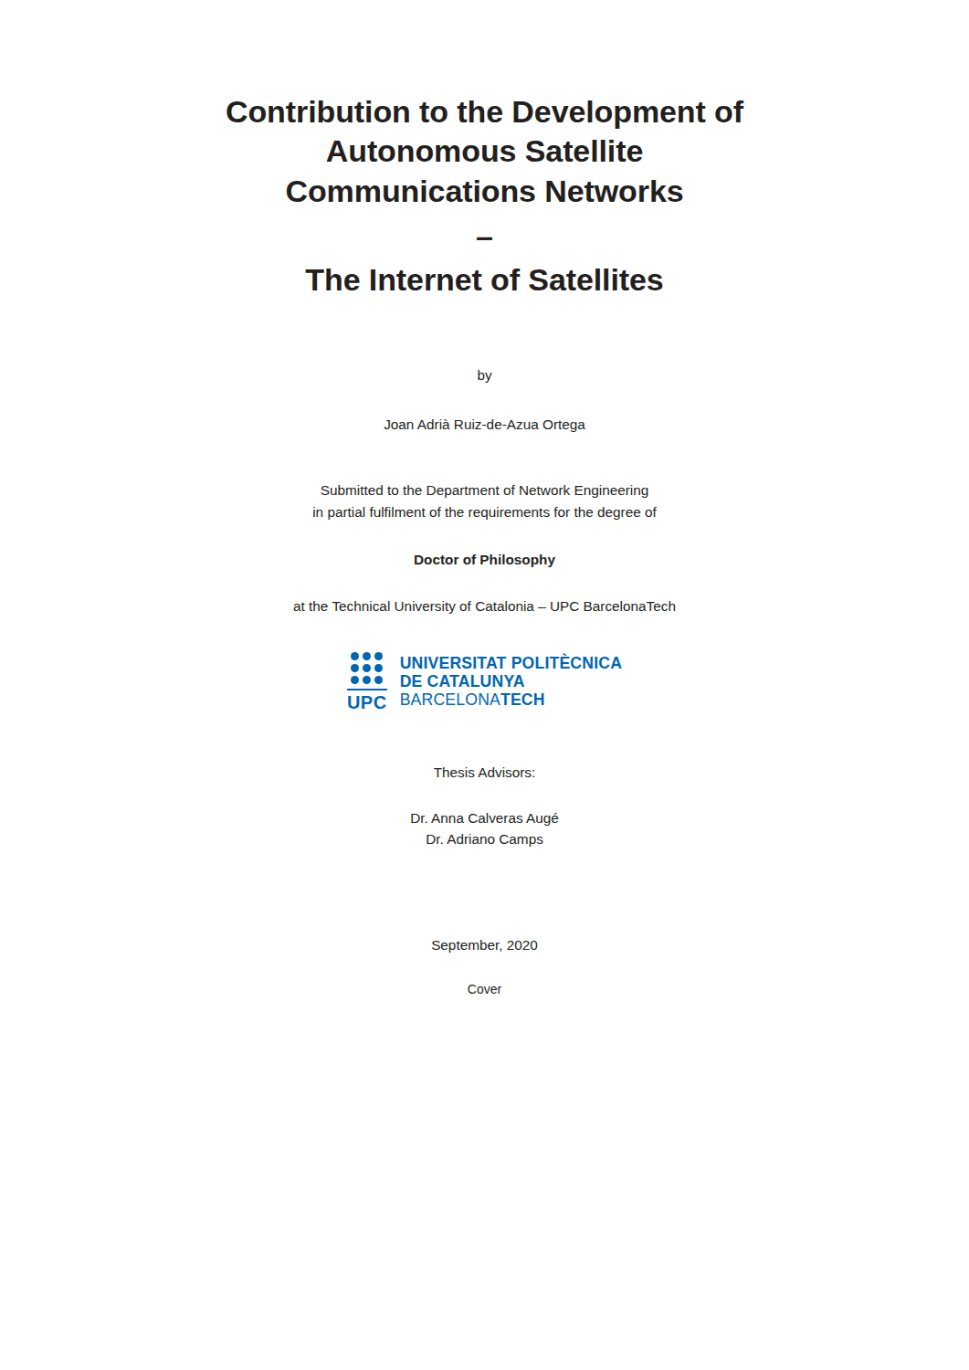Contribution to the Development of Autonomous Satellite Communications Networks – The Internet of Satellites
by
Joan Adrià Ruiz-de-Azua Ortega
Submitted to the Department of Network Engineering
in partial fulfilment of the requirements for the degree of
Doctor of Philosophy
at the Technical University of Catalonia – UPC BarcelonaTech
UPC
UNIVERSITAT POLITÈCNICA
DE CATALUNYA
BARCELONATECH
Thesis Advisors:
Dr. Anna Calveras Augé
Dr. Adriano Camps
September, 2020
Cover